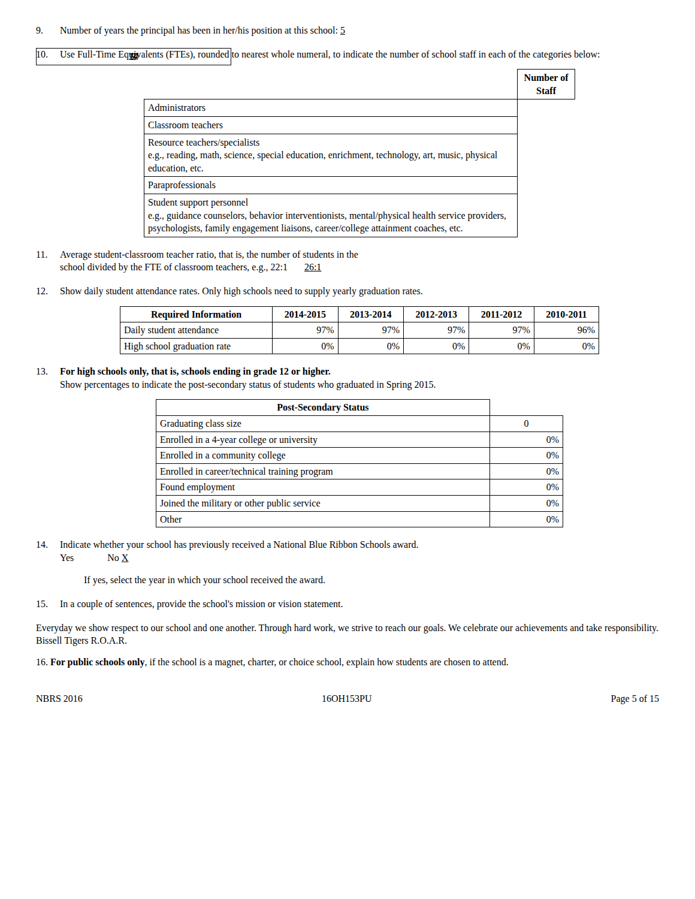9. Number of years the principal has been in her/his position at this school: 5
10. Use Full-Time Equivalents (FTEs), rounded to nearest whole numeral, to indicate the number of school staff in each of the categories below:
| | Number of Staff |
| --- | --- |
| Administrators | 2 |
| Classroom teachers | 24 |
| Resource teachers/specialists e.g., reading, math, science, special education, enrichment, technology, art, music, physical education, etc. | 17 |
| Paraprofessionals | 7 |
| Student support personnel e.g., guidance counselors, behavior interventionists, mental/physical health service providers, psychologists, family engagement liaisons, career/college attainment coaches, etc. | 3 |
11. Average student-classroom teacher ratio, that is, the number of students in the
school divided by the FTE of classroom teachers, e.g., 22:1 26:1
12. Show daily student attendance rates. Only high schools need to supply yearly graduation rates.
| Required Information | 2014-2015 | 2013-2014 | 2012-2013 | 2011-2012 | 2010-2011 |
| --- | --- | --- | --- | --- | --- |
| Daily student attendance | 97% | 97% | 97% | 97% | 96% |
| High school graduation rate | 0% | 0% | 0% | 0% | 0% |
13. For high schools only, that is, schools ending in grade 12 or higher.
Show percentages to indicate the post-secondary status of students who graduated in Spring 2015.
| Post-Secondary Status | |
| --- | --- |
| Graduating class size | 0 |
| Enrolled in a 4-year college or university | 0% |
| Enrolled in a community college | 0% |
| Enrolled in career/technical training program | 0% |
| Found employment | 0% |
| Joined the military or other public service | 0% |
| Other | 0% |
14. Indicate whether your school has previously received a National Blue Ribbon Schools award.
Yes No X
If yes, select the year in which your school received the award.
15. In a couple of sentences, provide the school's mission or vision statement.
Everyday we show respect to our school and one another. Through hard work, we strive to reach our goals. We celebrate our achievements and take responsibility. Bissell Tigers R.O.A.R.
16. For public schools only, if the school is a magnet, charter, or choice school, explain how students are chosen to attend.
NBRS 2016 16OH153PU Page 5 of 15